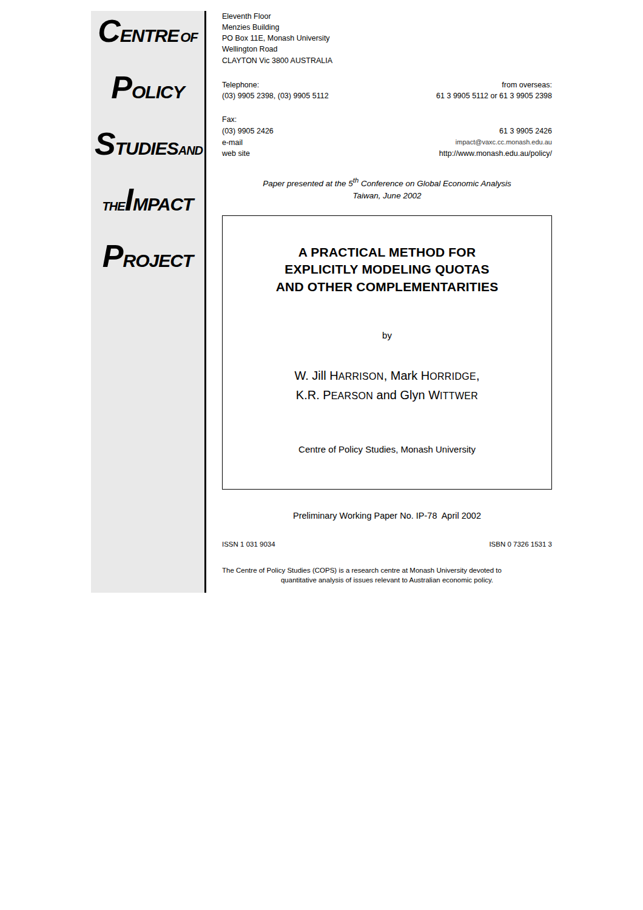CENTRE of
POLICY
STUDIES and
the IMPACT
PROJECT
Eleventh Floor
Menzies Building
PO Box 11E, Monash University
Wellington Road
CLAYTON Vic 3800 AUSTRALIA
| Telephone: | from overseas: |
| (03) 9905 2398, (03) 9905 5112 | 61 3 9905 5112 or 61 3 9905 2398 |
| Fax: | |
| (03) 9905 2426 | 61 3 9905 2426 |
| e-mail | impact@vaxc.cc.monash.edu.au |
| web site | http://www.monash.edu.au/policy/ |
Paper presented at the 5th Conference on Global Economic Analysis
Taiwan, June 2002
A PRACTICAL METHOD FOR
EXPLICITLY MODELING QUOTAS
AND OTHER COMPLEMENTARITIES
by
W. Jill HARRISON, Mark HORRIDGE,
K.R. PEARSON and Glyn WITTWER
Centre of Policy Studies, Monash University
Preliminary Working Paper No. IP-78 April 2002
ISSN 1 031 9034 ISBN 0 7326 1531 3
The Centre of Policy Studies (COPS) is a research centre at Monash University devoted to quantitative analysis of issues relevant to Australian economic policy.